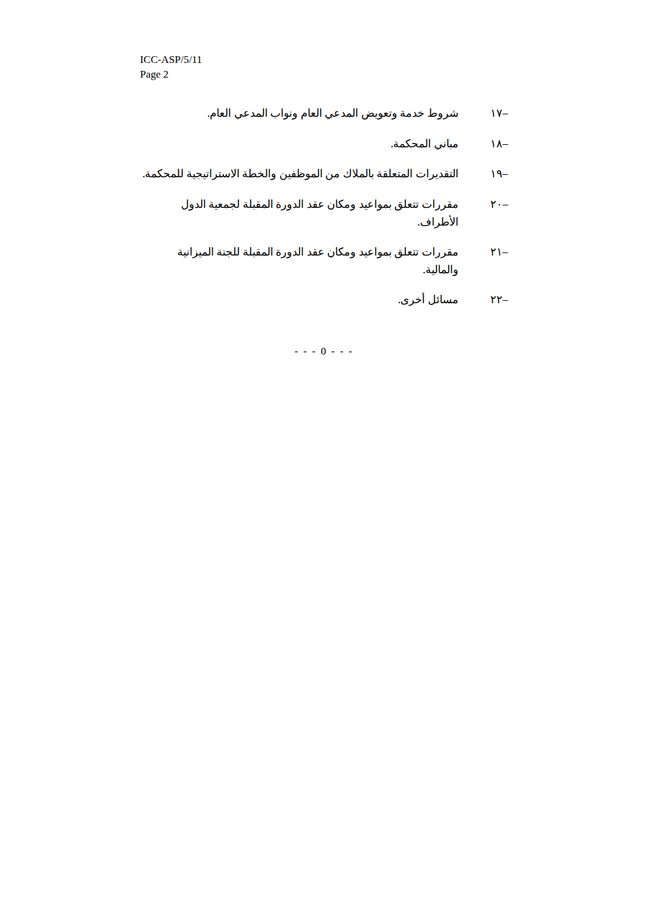ICC-ASP/5/11
Page 2
–١٧ شروط خدمة وتعويض المدعي العام ونواب المدعي العام.
–١٨ مباني المحكمة.
–١٩ التقديرات المتعلقة بالملاك من الموظفين والخطة الاستراتيجية للمحكمة.
–٢٠ مقررات تتعلق بمواعيد ومكان عقد الدورة المقبلة لجمعية الدول الأطراف.
–٢١ مقررات تتعلق بمواعيد ومكان عقد الدورة المقبلة للجنة الميزانية والمالية.
–٢٢ مسائل أخرى.
- - - 0 - - -